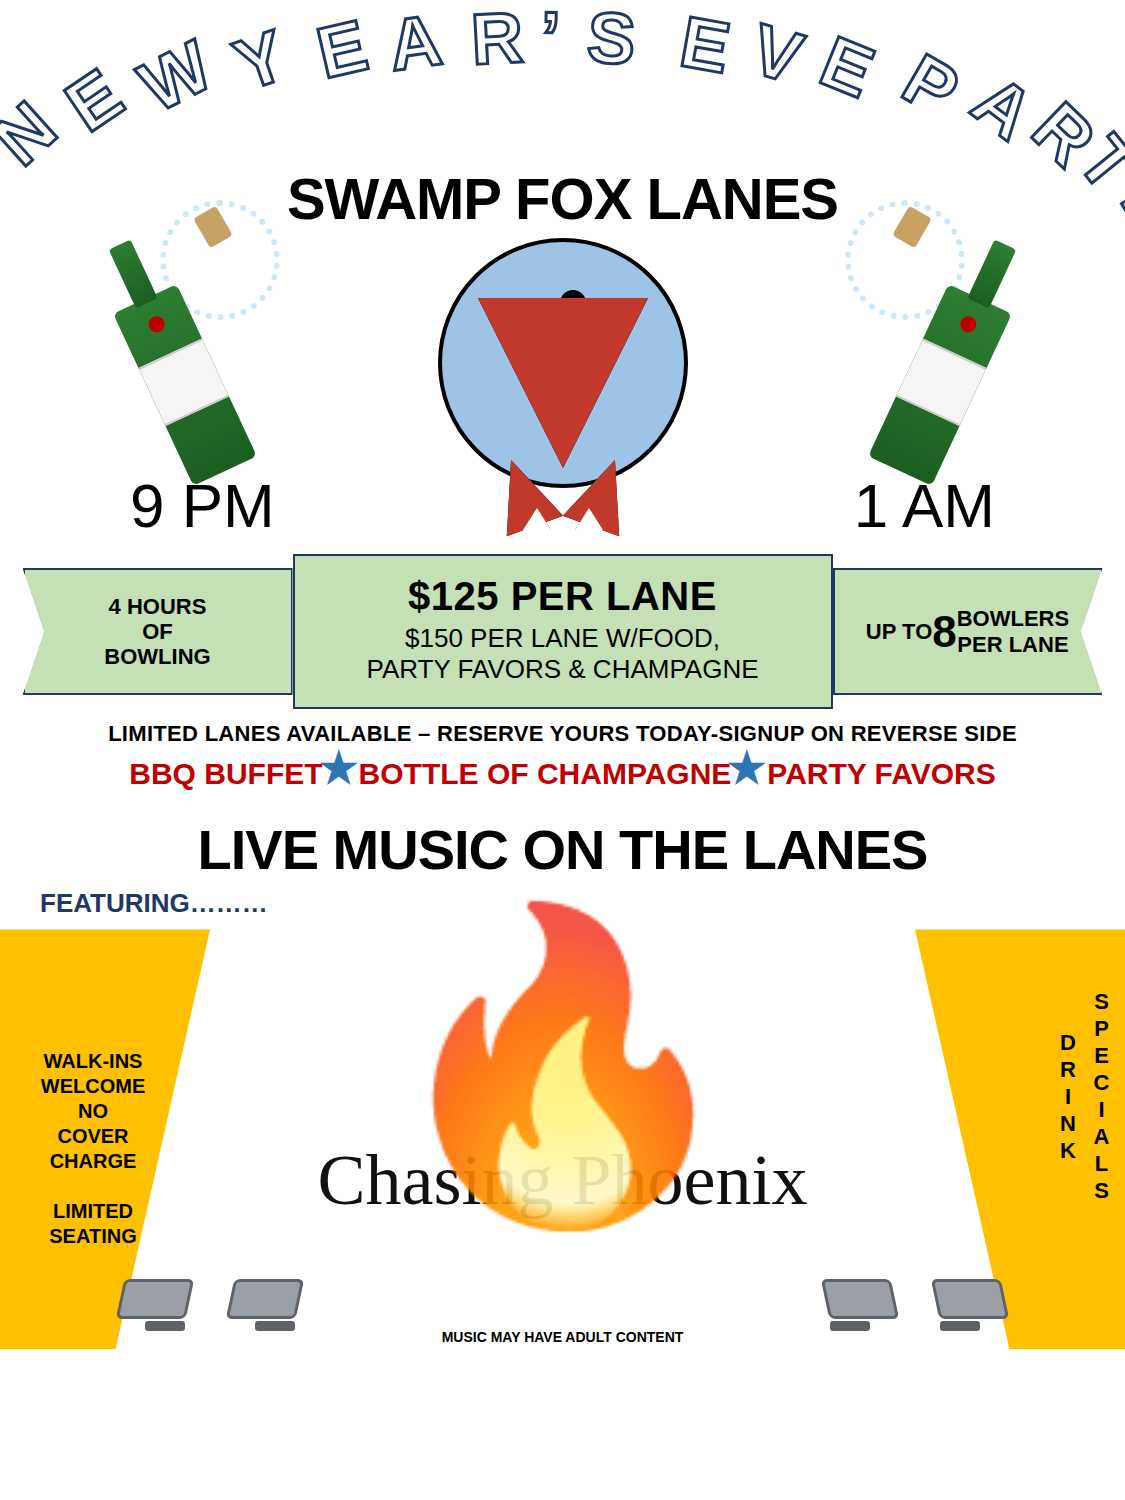N E W Y E A R ’ S E V E P A R T Y
SWAMP FOX LANES
9 PM
1 AM
4 HOURS
OF
BOWLING
$125 PER LANE
$150 PER LANE W/FOOD,
PARTY FAVORS & CHAMPAGNE
UP TO8 BOWLERS
PER LANE
LIMITED LANES AVAILABLE – RESERVE YOURS TODAY-SIGNUP ON REVERSE SIDE
BBQ BUFFET BOTTLE OF CHAMPAGNE PARTY FAVORS
LIVE MUSIC ON THE LANES
FEATURING………
WALK-INS
WELCOME
NO
COVER
CHARGE
LIMITED
SEATING
DRINK SPECIALS
🔥
Chasing Phoenix
MUSIC MAY HAVE ADULT CONTENT